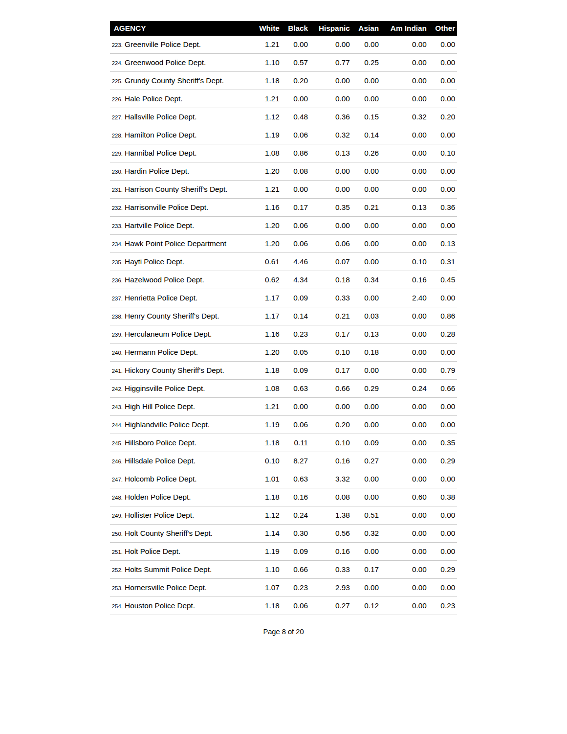| AGENCY | White | Black | Hispanic | Asian | Am Indian | Other |
| --- | --- | --- | --- | --- | --- | --- |
| 223. Greenville Police Dept. | 1.21 | 0.00 | 0.00 | 0.00 | 0.00 | 0.00 |
| 224. Greenwood Police Dept. | 1.10 | 0.57 | 0.77 | 0.25 | 0.00 | 0.00 |
| 225. Grundy County Sheriff's Dept. | 1.18 | 0.20 | 0.00 | 0.00 | 0.00 | 0.00 |
| 226. Hale Police Dept. | 1.21 | 0.00 | 0.00 | 0.00 | 0.00 | 0.00 |
| 227. Hallsville Police Dept. | 1.12 | 0.48 | 0.36 | 0.15 | 0.32 | 0.20 |
| 228. Hamilton Police Dept. | 1.19 | 0.06 | 0.32 | 0.14 | 0.00 | 0.00 |
| 229. Hannibal Police Dept. | 1.08 | 0.86 | 0.13 | 0.26 | 0.00 | 0.10 |
| 230. Hardin Police Dept. | 1.20 | 0.08 | 0.00 | 0.00 | 0.00 | 0.00 |
| 231. Harrison County Sheriff's Dept. | 1.21 | 0.00 | 0.00 | 0.00 | 0.00 | 0.00 |
| 232. Harrisonville Police Dept. | 1.16 | 0.17 | 0.35 | 0.21 | 0.13 | 0.36 |
| 233. Hartville Police Dept. | 1.20 | 0.06 | 0.00 | 0.00 | 0.00 | 0.00 |
| 234. Hawk Point Police Department | 1.20 | 0.06 | 0.06 | 0.00 | 0.00 | 0.13 |
| 235. Hayti Police Dept. | 0.61 | 4.46 | 0.07 | 0.00 | 0.10 | 0.31 |
| 236. Hazelwood Police Dept. | 0.62 | 4.34 | 0.18 | 0.34 | 0.16 | 0.45 |
| 237. Henrietta Police Dept. | 1.17 | 0.09 | 0.33 | 0.00 | 2.40 | 0.00 |
| 238. Henry County Sheriff's Dept. | 1.17 | 0.14 | 0.21 | 0.03 | 0.00 | 0.86 |
| 239. Herculaneum Police Dept. | 1.16 | 0.23 | 0.17 | 0.13 | 0.00 | 0.28 |
| 240. Hermann Police Dept. | 1.20 | 0.05 | 0.10 | 0.18 | 0.00 | 0.00 |
| 241. Hickory County Sheriff's Dept. | 1.18 | 0.09 | 0.17 | 0.00 | 0.00 | 0.79 |
| 242. Higginsville Police Dept. | 1.08 | 0.63 | 0.66 | 0.29 | 0.24 | 0.66 |
| 243. High Hill Police Dept. | 1.21 | 0.00 | 0.00 | 0.00 | 0.00 | 0.00 |
| 244. Highlandville Police Dept. | 1.19 | 0.06 | 0.20 | 0.00 | 0.00 | 0.00 |
| 245. Hillsboro Police Dept. | 1.18 | 0.11 | 0.10 | 0.09 | 0.00 | 0.35 |
| 246. Hillsdale Police Dept. | 0.10 | 8.27 | 0.16 | 0.27 | 0.00 | 0.29 |
| 247. Holcomb Police Dept. | 1.01 | 0.63 | 3.32 | 0.00 | 0.00 | 0.00 |
| 248. Holden Police Dept. | 1.18 | 0.16 | 0.08 | 0.00 | 0.60 | 0.38 |
| 249. Hollister Police Dept. | 1.12 | 0.24 | 1.38 | 0.51 | 0.00 | 0.00 |
| 250. Holt County Sheriff's Dept. | 1.14 | 0.30 | 0.56 | 0.32 | 0.00 | 0.00 |
| 251. Holt Police Dept. | 1.19 | 0.09 | 0.16 | 0.00 | 0.00 | 0.00 |
| 252. Holts Summit Police Dept. | 1.10 | 0.66 | 0.33 | 0.17 | 0.00 | 0.29 |
| 253. Hornersville Police Dept. | 1.07 | 0.23 | 2.93 | 0.00 | 0.00 | 0.00 |
| 254. Houston Police Dept. | 1.18 | 0.06 | 0.27 | 0.12 | 0.00 | 0.23 |
Page 8 of 20